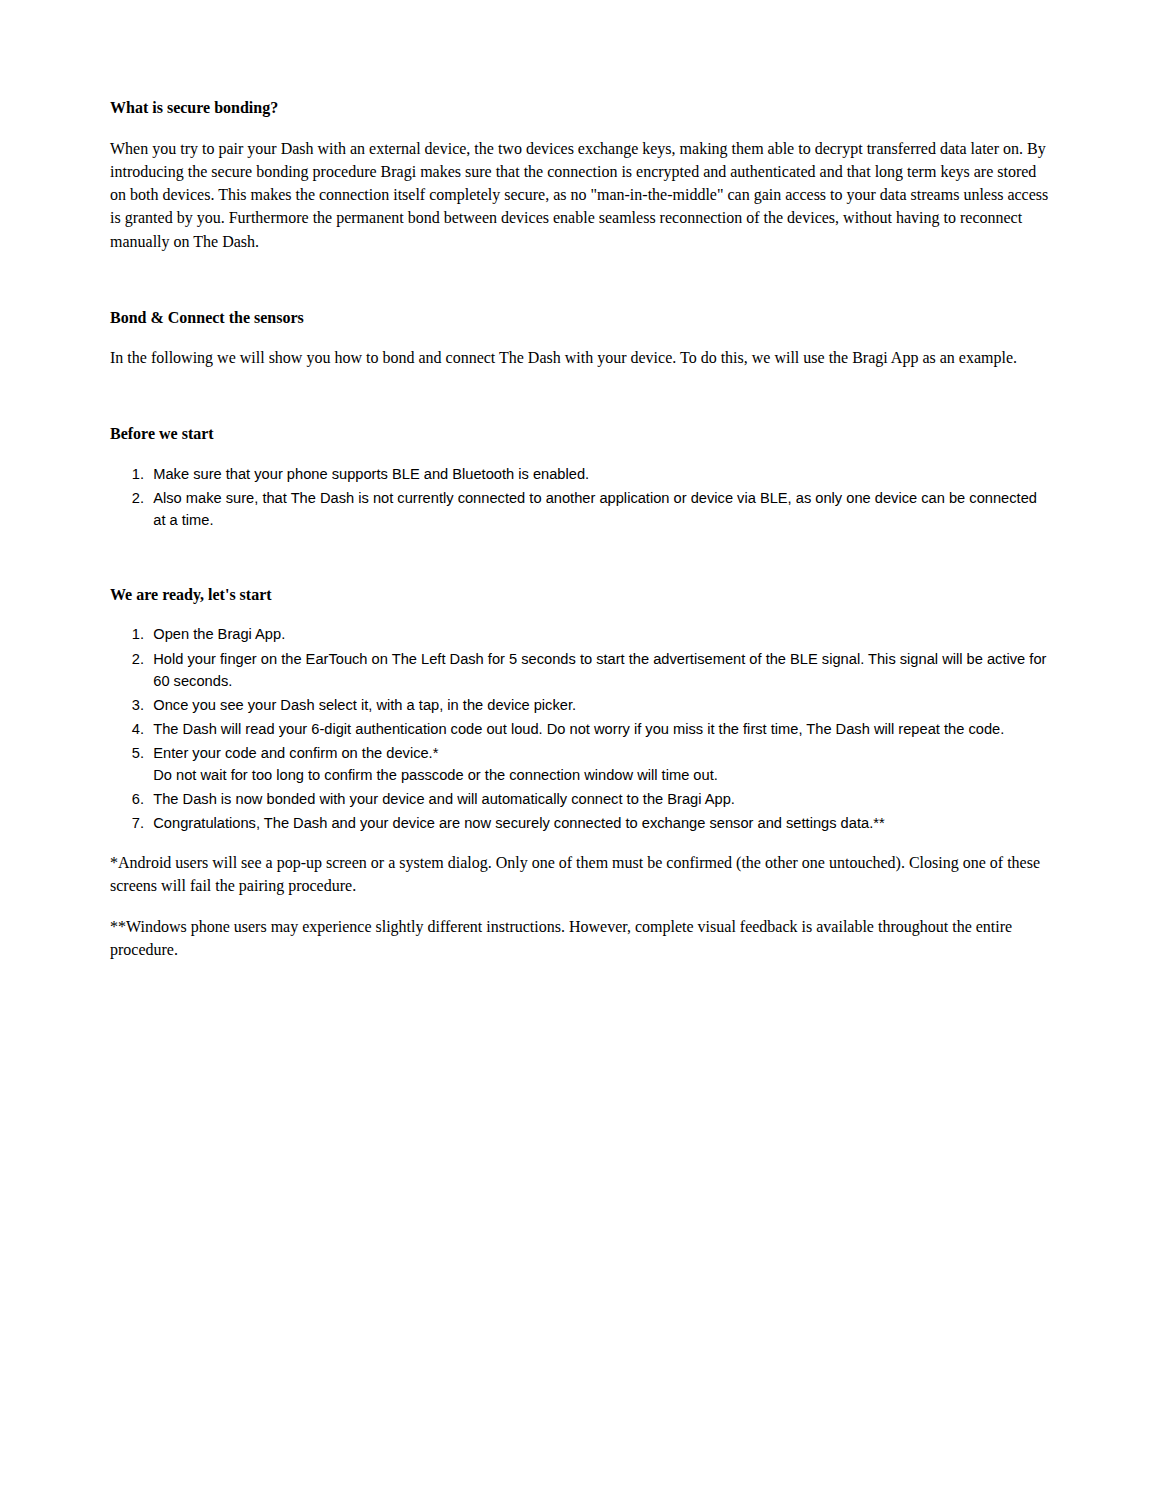What is secure bonding?
When you try to pair your Dash with an external device, the two devices exchange keys, making them able to decrypt transferred data later on. By introducing the secure bonding procedure Bragi makes sure that the connection is encrypted and authenticated and that long term keys are stored on both devices. This makes the connection itself completely secure, as no "man-in-the-middle" can gain access to your data streams unless access is granted by you. Furthermore the permanent bond between devices enable seamless reconnection of the devices, without having to reconnect manually on The Dash.
Bond & Connect the sensors
In the following we will show you how to bond and connect The Dash with your device. To do this, we will use the Bragi App as an example.
Before we start
Make sure that your phone supports BLE and Bluetooth is enabled.
Also make sure, that The Dash is not currently connected to another application or device via BLE, as only one device can be connected at a time.
We are ready, let's start
Open the Bragi App.
Hold your finger on the EarTouch on The Left Dash for 5 seconds to start the advertisement of the BLE signal. This signal will be active for 60 seconds.
Once you see your Dash select it, with a tap, in the device picker.
The Dash will read your 6-digit authentication code out loud. Do not worry if you miss it the first time, The Dash will repeat the code.
Enter your code and confirm on the device.*
Do not wait for too long to confirm the passcode or the connection window will time out.
The Dash is now bonded with your device and will automatically connect to the Bragi App.
Congratulations, The Dash and your device are now securely connected to exchange sensor and settings data.**
*Android users will see a pop-up screen or a system dialog. Only one of them must be confirmed (the other one untouched). Closing one of these screens will fail the pairing procedure.
**Windows phone users may experience slightly different instructions. However, complete visual feedback is available throughout the entire procedure.